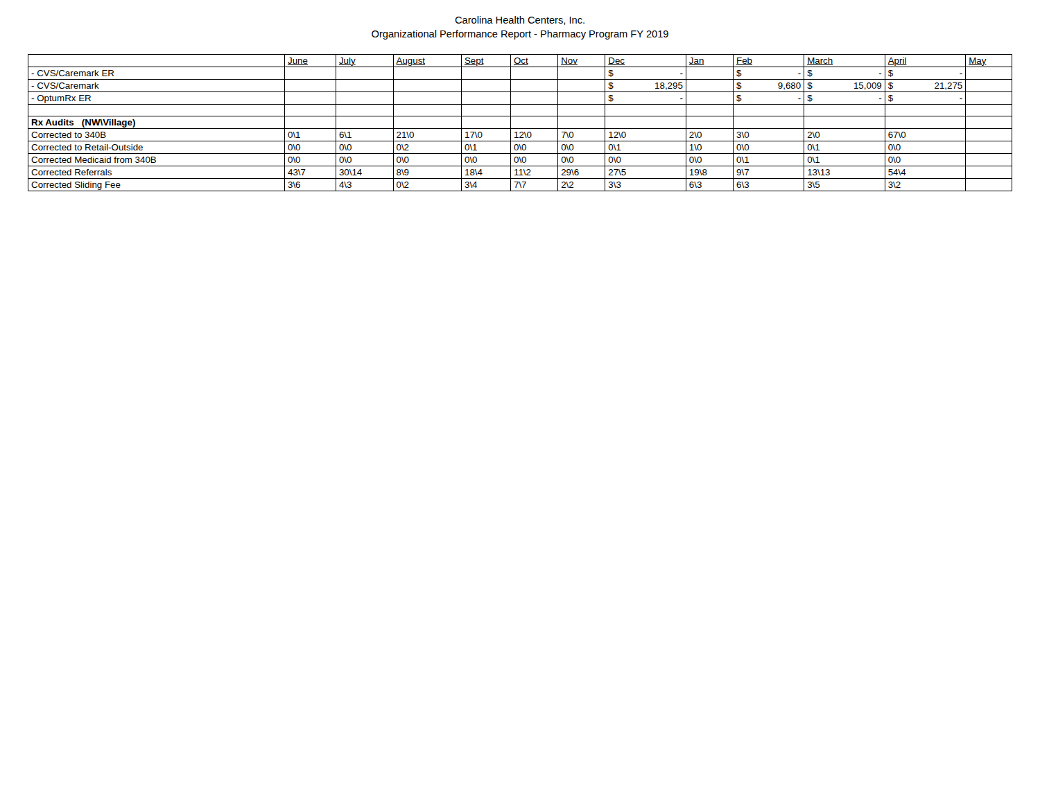Carolina Health Centers, Inc.
Organizational Performance Report - Pharmacy Program FY 2019
| | June | July | August | Sept | Oct | Nov | Dec | Jan | Feb | March | April | May |
| --- | --- | --- | --- | --- | --- | --- | --- | --- | --- | --- | --- | --- |
| - CVS/Caremark ER | | | | | | | $ | - | | $ | - | $ | - | $ | - | |
| - CVS/Caremark | | | | | | | $ | 18,295 | | $ | 9,680 | $ | 15,009 | $ | 21,275 | |
| - OptumRx ER | | | | | | | $ | - | | $ | - | $ | - | $ | - | |
| Rx Audits (NW\Village) | | | | | | | | | | | | |
| Corrected to 340B | 0\1 | 6\1 | 21\0 | 17\0 | 12\0 | 7\0 | 12\0 | 2\0 | 3\0 | 2\0 | 67\0 | |
| Corrected to Retail-Outside | 0\0 | 0\0 | 0\2 | 0\1 | 0\0 | 0\0 | 0\1 | 1\0 | 0\0 | 0\1 | 0\0 | |
| Corrected Medicaid from 340B | 0\0 | 0\0 | 0\0 | 0\0 | 0\0 | 0\0 | 0\0 | 0\0 | 0\1 | 0\1 | 0\0 | |
| Corrected Referrals | 43\7 | 30\14 | 8\9 | 18\4 | 11\2 | 29\6 | 27\5 | 19\8 | 9\7 | 13\13 | 54\4 | |
| Corrected Sliding Fee | 3\6 | 4\3 | 0\2 | 3\4 | 7\7 | 2\2 | 3\3 | 6\3 | 6\3 | 3\5 | 3\2 | |